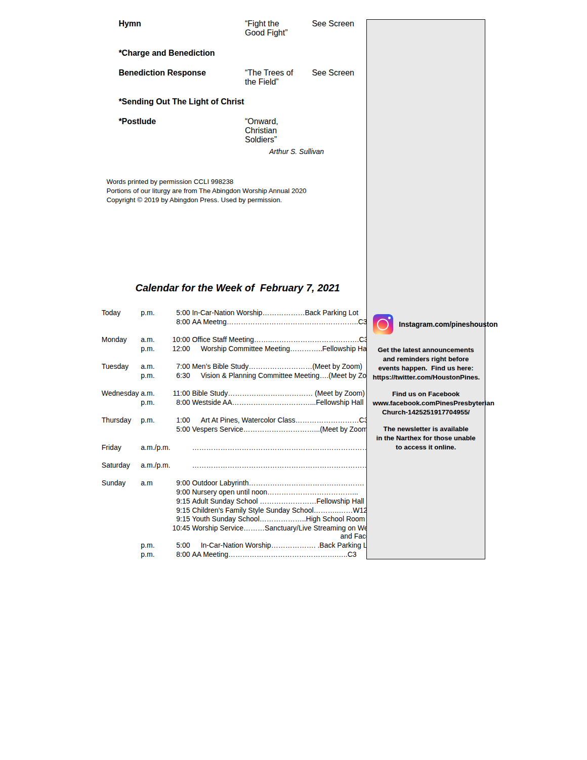Hymn “Fight the Good Fight” See Screen
*Charge and Benediction
Benediction Response “The Trees of the Field” See Screen
*Sending Out The Light of Christ
*Postlude “Onward, Christian Soldiers”
Arthur S. Sullivan
Words printed by permission CCLI 998238
Portions of our liturgy are from The Abingdon Worship Annual 2020
Copyright © 2019 by Abingdon Press. Used by permission.
Calendar for the Week of February 7, 2021
| Today | p.m. | 5:00 | In-Car-Nation Worship………………Back Parking Lot |
| | | 8:00 | AA Meetng………………………………………………..C3 |
| Monday | a.m. | 10:00 | Office Staff Meeting……..……………………………….C3 |
| | p.m. | 12:00 | Worship Committee Meeting…………..Fellowship Hall |
| Tuesday | a.m. | 7:00 | Men’s Bible Study………………………(Meet by Zoom) |
| | p.m. | 6:30 | Vision & Planning Committee Meeting….(Meet by Zoom) |
| Wednesday | a.m. | 11:00 | Bible Study……………………………… (Meet by Zoom) |
| | p.m. | 8:00 | Westside AA……………………………...Fellowship Hall |
| Thursday | p.m. | 1:00 | Art At Pines, Watercolor Class………………………C3 |
| | | 5:00 | Vespers Service…………………………...(Meet by Zoom) |
| Friday | a.m./p.m. | | ………………………………………………………………………. |
| Saturday | a.m./p.m. | | ………………………………………………………………………. |
| Sunday | a.m | 9:00 | Outdoor Labyrinth…………………………………………. |
| | | 9:00 | Nursery open until noon………………………………... |
| | | 9:15 | Adult Sunday School ……………………Fellowship Hall |
| | | 9:15 | Children’s Family Style Sunday School………..……W12 |
| | | 9:15 | Youth Sunday School………………..High School Room |
| | | 10:45 | Worship Service………Sanctuary/Live Streaming on Web and Facebook |
| | p.m. | 5:00 | In-Car-Nation Worship………………. .Back Parking Lot |
| | p.m. | 8:00 | AA Meeting……………………………………….…..C3 |
Instagram.com/pineshouston
Get the latest announcements and reminders right before events happen. Find us here: https://twitter.com/HoustonPines.
Find us on Facebook www.facebook.comPinesPresbyterian Church-1425251917704955/
The newsletter is available
in the Narthex for those unable to access it online.